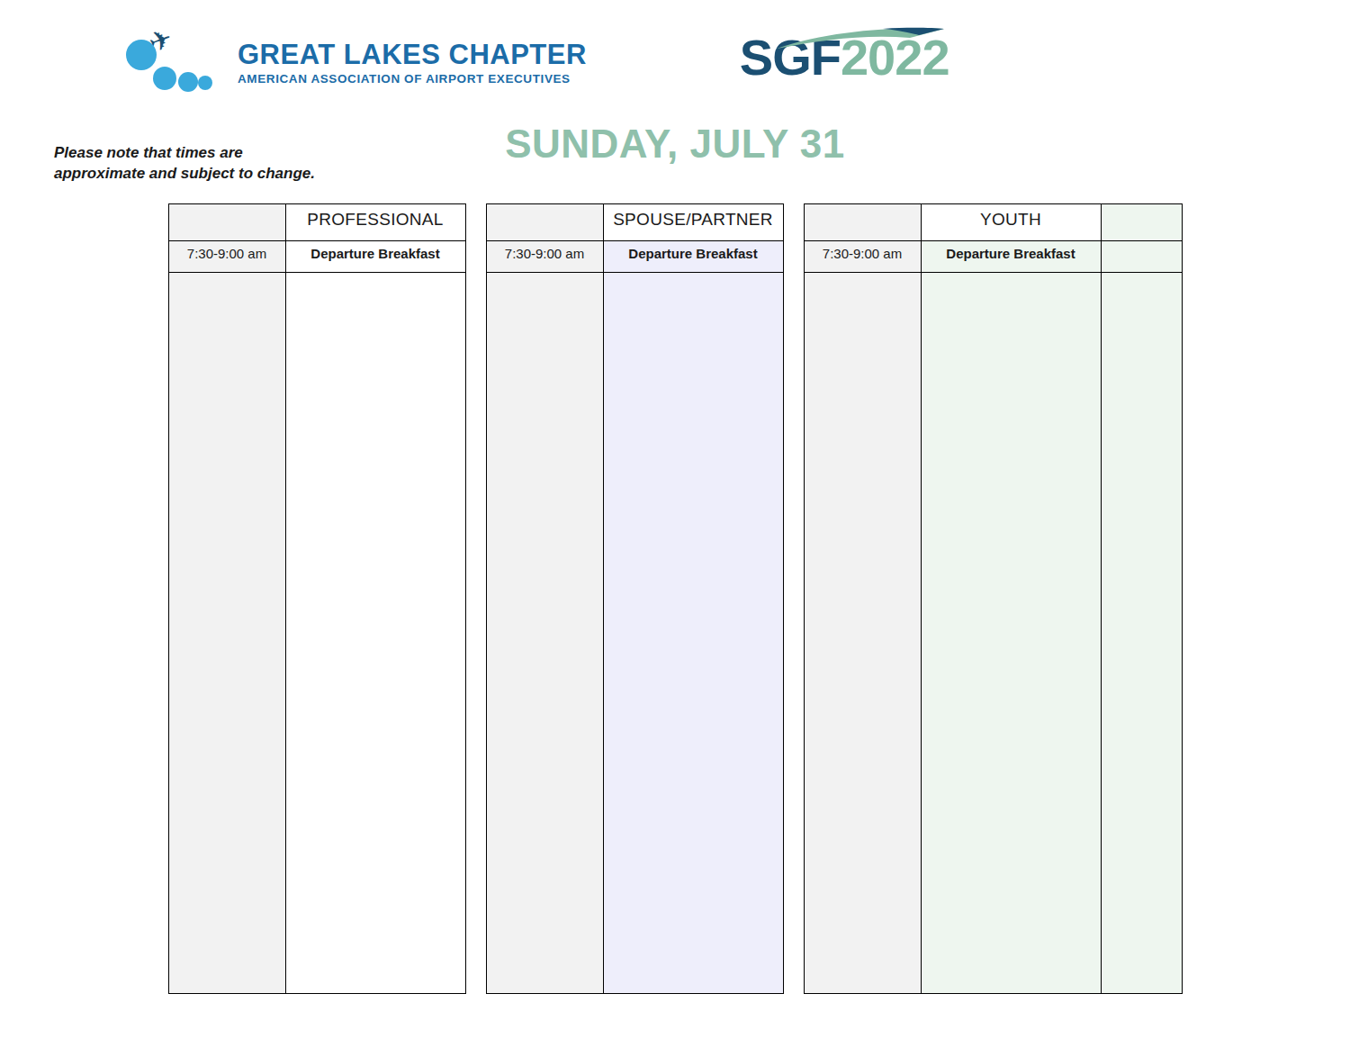✈
GREAT LAKES CHAPTER
AMERICAN ASSOCIATION OF AIRPORT EXECUTIVES
SGF 2022
Please note that times are
approximate and subject to change.
SUNDAY, JULY 31
| | PROFESSIONAL |
| --- | --- |
| 7:30-9:00 am | Departure Breakfast |
| | SPOUSE/PARTNER |
| --- | --- |
| 7:30-9:00 am | Departure Breakfast |
| | YOUTH | |
| --- | --- | --- |
| 7:30-9:00 am | Departure Breakfast | |